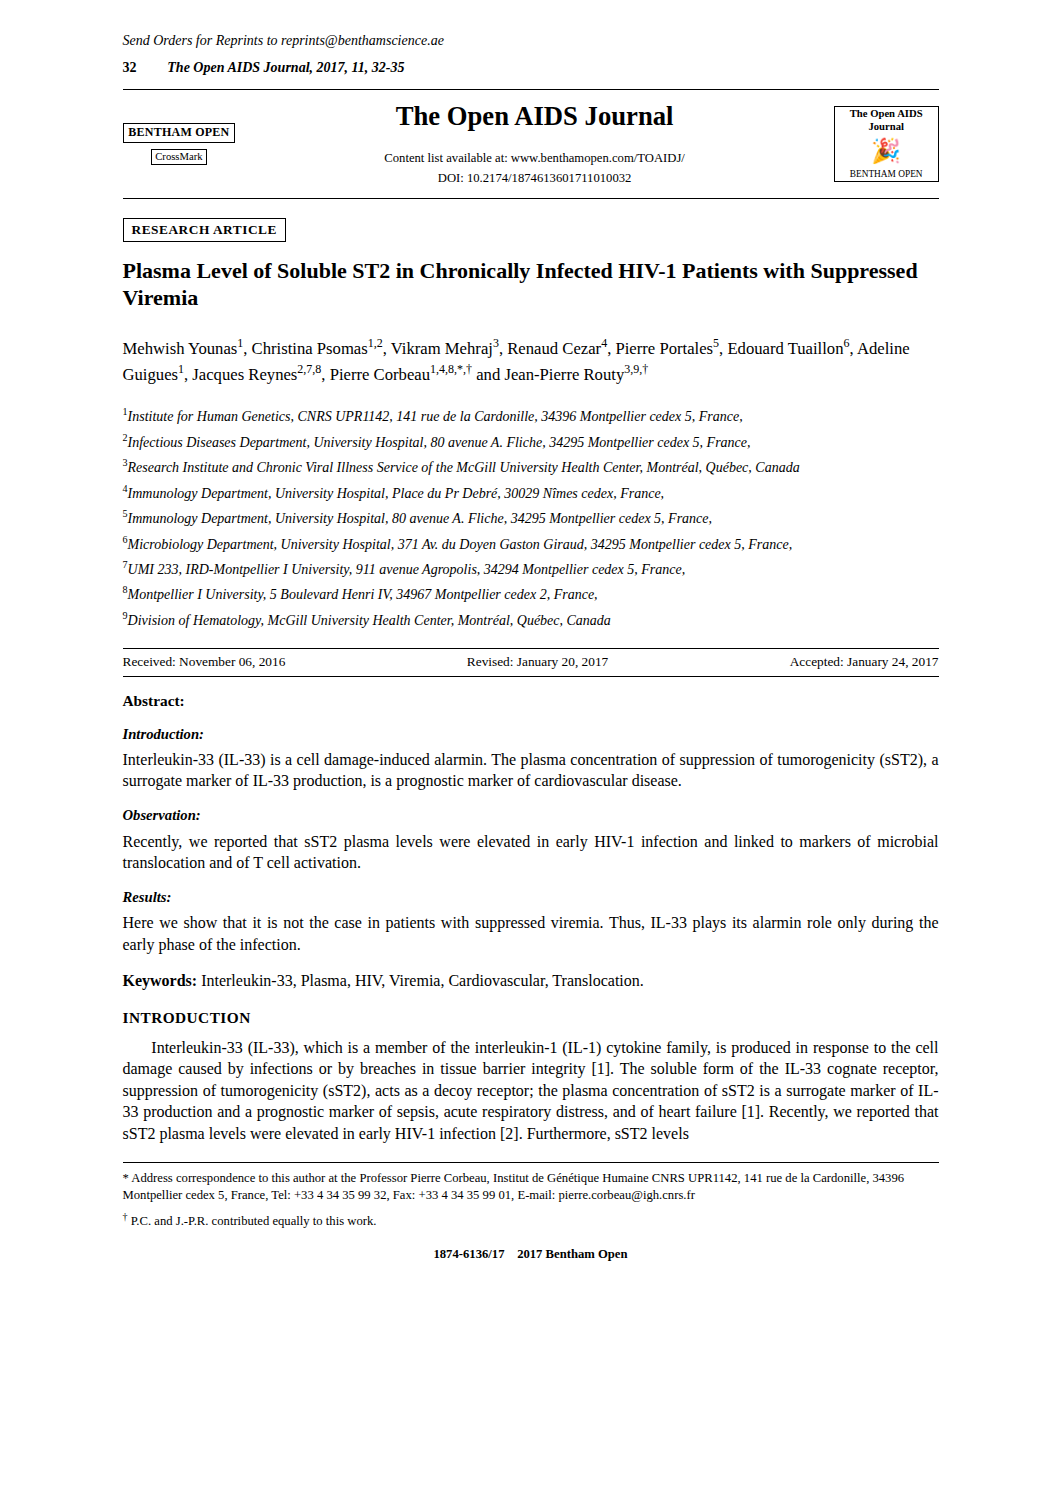Send Orders for Reprints to reprints@benthamscience.ae
32 The Open AIDS Journal, 2017, 11, 32-35
BENTHAM OPEN
CrossMark
The Open AIDS Journal
Content list available at: www.benthamopen.com/TOAIDJ/
DOI: 10.2174/1874613601711010032
The Open AIDS Journal
🎉
BENTHAM OPEN
RESEARCH ARTICLE
Plasma Level of Soluble ST2 in Chronically Infected HIV-1 Patients with Suppressed Viremia
Mehwish Younas1, Christina Psomas1,2, Vikram Mehraj3, Renaud Cezar4, Pierre Portales5, Edouard Tuaillon6, Adeline Guigues1, Jacques Reynes2,7,8, Pierre Corbeau1,4,8,*,† and Jean-Pierre Routy3,9,†
1Institute for Human Genetics, CNRS UPR1142, 141 rue de la Cardonille, 34396 Montpellier cedex 5, France,
2Infectious Diseases Department, University Hospital, 80 avenue A. Fliche, 34295 Montpellier cedex 5, France,
3Research Institute and Chronic Viral Illness Service of the McGill University Health Center, Montréal, Québec, Canada
4Immunology Department, University Hospital, Place du Pr Debré, 30029 Nîmes cedex, France,
5Immunology Department, University Hospital, 80 avenue A. Fliche, 34295 Montpellier cedex 5, France,
6Microbiology Department, University Hospital, 371 Av. du Doyen Gaston Giraud, 34295 Montpellier cedex 5, France,
7UMI 233, IRD-Montpellier I University, 911 avenue Agropolis, 34294 Montpellier cedex 5, France,
8Montpellier I University, 5 Boulevard Henri IV, 34967 Montpellier cedex 2, France,
9Division of Hematology, McGill University Health Center, Montréal, Québec, Canada
Received: November 06, 2016 Revised: January 20, 2017 Accepted: January 24, 2017
Abstract:
Introduction:
Interleukin-33 (IL-33) is a cell damage-induced alarmin. The plasma concentration of suppression of tumorogenicity (sST2), a surrogate marker of IL-33 production, is a prognostic marker of cardiovascular disease.
Observation:
Recently, we reported that sST2 plasma levels were elevated in early HIV-1 infection and linked to markers of microbial translocation and of T cell activation.
Results:
Here we show that it is not the case in patients with suppressed viremia. Thus, IL-33 plays its alarmin role only during the early phase of the infection.
Keywords: Interleukin-33, Plasma, HIV, Viremia, Cardiovascular, Translocation.
INTRODUCTION
Interleukin-33 (IL-33), which is a member of the interleukin-1 (IL-1) cytokine family, is produced in response to the cell damage caused by infections or by breaches in tissue barrier integrity [1]. The soluble form of the IL-33 cognate receptor, suppression of tumorogenicity (sST2), acts as a decoy receptor; the plasma concentration of sST2 is a surrogate marker of IL-33 production and a prognostic marker of sepsis, acute respiratory distress, and of heart failure [1]. Recently, we reported that sST2 plasma levels were elevated in early HIV-1 infection [2]. Furthermore, sST2 levels
* Address correspondence to this author at the Professor Pierre Corbeau, Institut de Génétique Humaine CNRS UPR1142, 141 rue de la Cardonille, 34396 Montpellier cedex 5, France, Tel: +33 4 34 35 99 32, Fax: +33 4 34 35 99 01, E-mail: pierre.corbeau@igh.cnrs.fr
† P.C. and J.-P.R. contributed equally to this work.
1874-6136/17 2017 Bentham Open